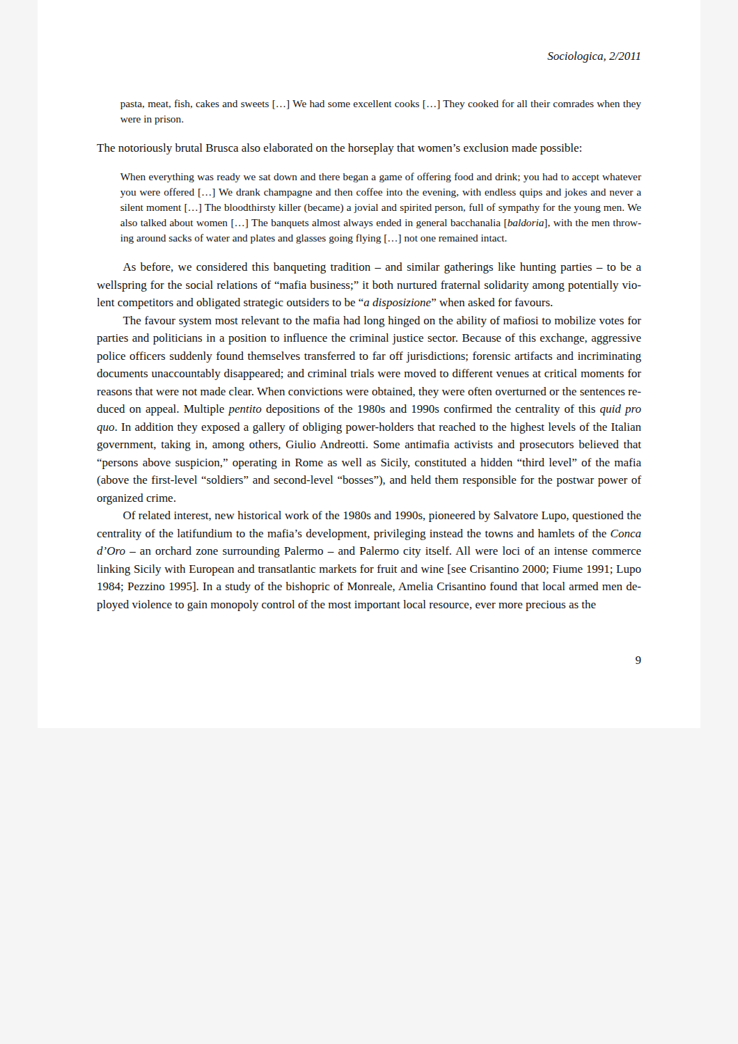Sociologica, 2/2011
pasta, meat, fish, cakes and sweets […] We had some excellent cooks […] They cooked for all their comrades when they were in prison.
The notoriously brutal Brusca also elaborated on the horseplay that women’s exclusion made possible:
When everything was ready we sat down and there began a game of offering food and drink; you had to accept whatever you were offered […] We drank champagne and then coffee into the evening, with endless quips and jokes and never a silent moment […] The bloodthirsty killer (became) a jovial and spirited person, full of sympathy for the young men. We also talked about women […] The banquets almost always ended in general bacchanalia [baldoria], with the men throwing around sacks of water and plates and glasses going flying […] not one remained intact.
As before, we considered this banqueting tradition – and similar gatherings like hunting parties – to be a wellspring for the social relations of “mafia business;” it both nurtured fraternal solidarity among potentially violent competitors and obligated strategic outsiders to be “a disposizione” when asked for favours.
The favour system most relevant to the mafia had long hinged on the ability of mafiosi to mobilize votes for parties and politicians in a position to influence the criminal justice sector. Because of this exchange, aggressive police officers suddenly found themselves transferred to far off jurisdictions; forensic artifacts and incriminating documents unaccountably disappeared; and criminal trials were moved to different venues at critical moments for reasons that were not made clear. When convictions were obtained, they were often overturned or the sentences reduced on appeal. Multiple pentito depositions of the 1980s and 1990s confirmed the centrality of this quid pro quo. In addition they exposed a gallery of obliging power-holders that reached to the highest levels of the Italian government, taking in, among others, Giulio Andreotti. Some antimafia activists and prosecutors believed that “persons above suspicion,” operating in Rome as well as Sicily, constituted a hidden “third level” of the mafia (above the first-level “soldiers” and second-level “bosses”), and held them responsible for the postwar power of organized crime.
Of related interest, new historical work of the 1980s and 1990s, pioneered by Salvatore Lupo, questioned the centrality of the latifundium to the mafia’s development, privileging instead the towns and hamlets of the Conca d’Oro – an orchard zone surrounding Palermo – and Palermo city itself. All were loci of an intense commerce linking Sicily with European and transatlantic markets for fruit and wine [see Crisantino 2000; Fiume 1991; Lupo 1984; Pezzino 1995]. In a study of the bishopric of Monreale, Amelia Crisantino found that local armed men deployed violence to gain monopoly control of the most important local resource, ever more precious as the
9